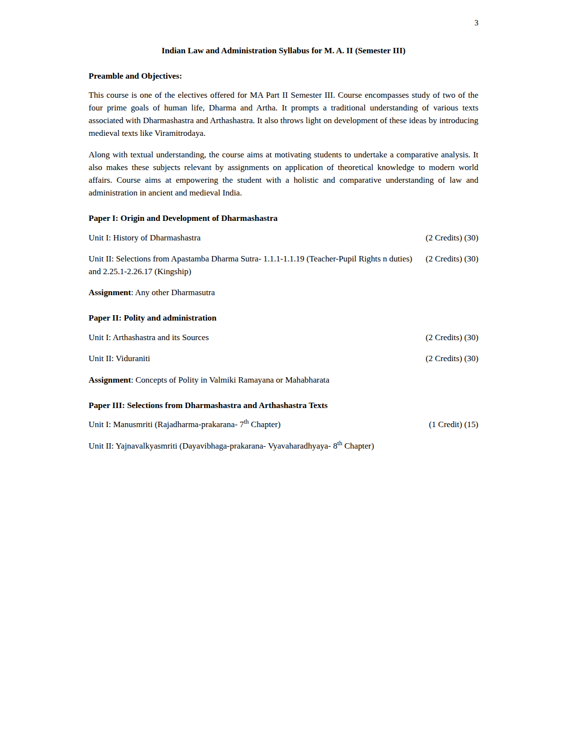3
Indian Law and Administration Syllabus for M. A. II (Semester III)
Preamble and Objectives:
This course is one of the electives offered for MA Part II Semester III. Course encompasses study of two of the four prime goals of human life, Dharma and Artha. It prompts a traditional understanding of various texts associated with Dharmashastra and Arthashastra. It also throws light on development of these ideas by introducing medieval texts like Viramitrodaya.
Along with textual understanding, the course aims at motivating students to undertake a comparative analysis. It also makes these subjects relevant by assignments on application of theoretical knowledge to modern world affairs. Course aims at empowering the student with a holistic and comparative understanding of law and administration in ancient and medieval India.
Paper I: Origin and Development of Dharmashastra
Unit I: History of Dharmashastra (2 Credits) (30)
Unit II: Selections from Apastamba Dharma Sutra- 1.1.1-1.1.19 (Teacher-Pupil Rights n duties) and 2.25.1-2.26.17 (Kingship) (2 Credits) (30)
Assignment: Any other Dharmasutra
Paper II: Polity and administration
Unit I: Arthashastra and its Sources (2 Credits) (30)
Unit II: Viduraniti (2 Credits) (30)
Assignment: Concepts of Polity in Valmiki Ramayana or Mahabharata
Paper III: Selections from Dharmashastra and Arthashastra Texts
Unit I: Manusmriti (Rajadharma-prakarana- 7th Chapter) (1 Credit) (15)
Unit II: Yajnavalkyasmriti (Dayavibhaga-prakarana- Vyavaharadhyaya- 8th Chapter)